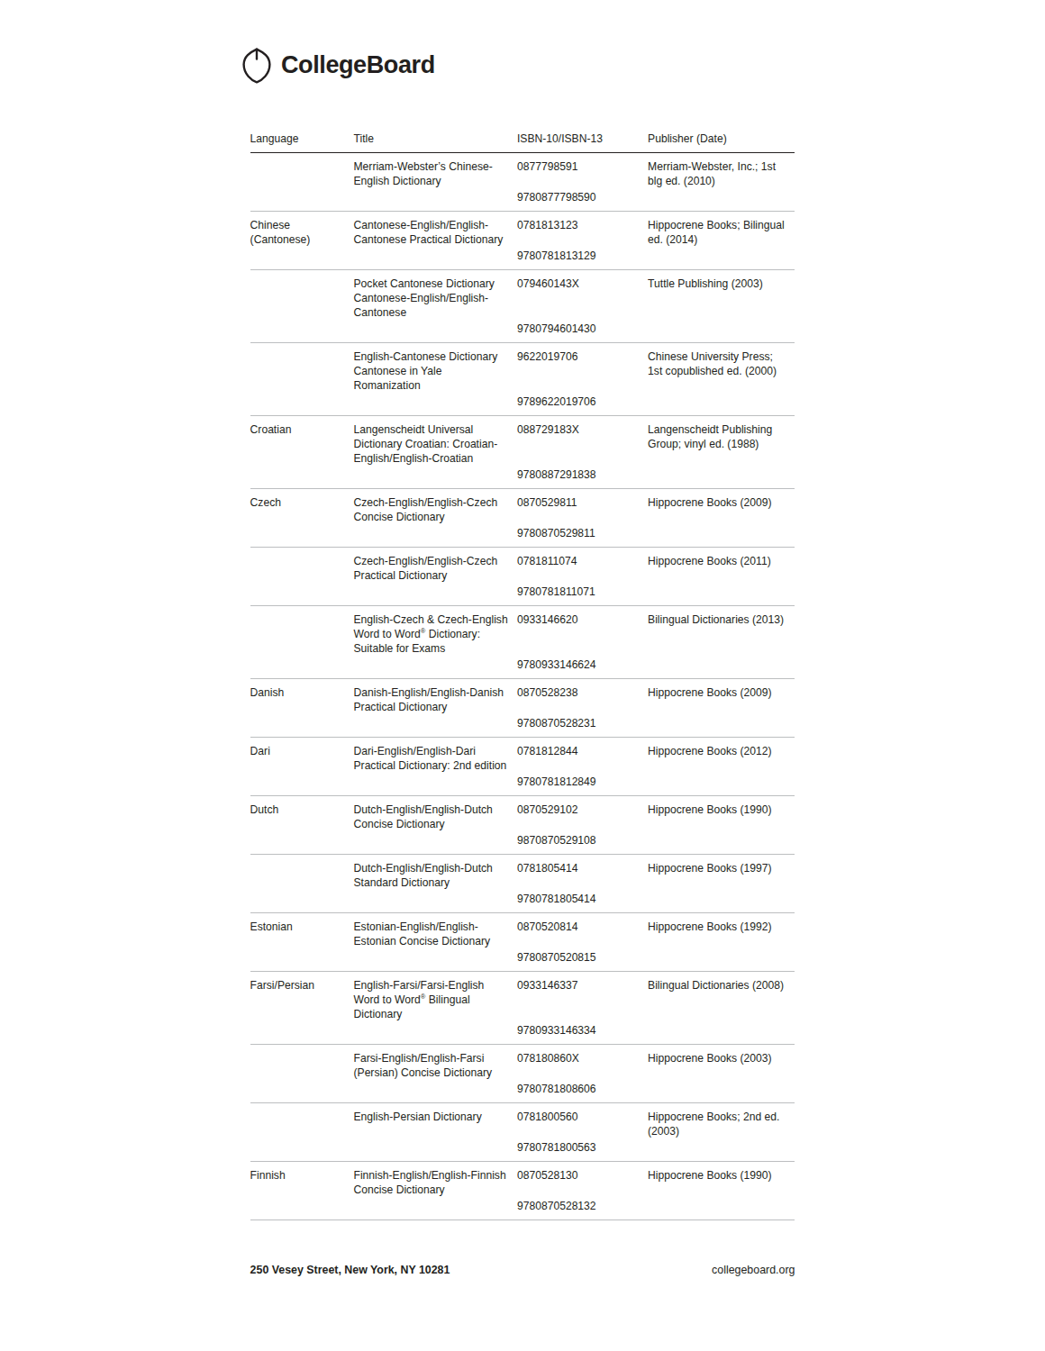CollegeBoard
| Language | Title | ISBN-10/ISBN-13 | Publisher (Date) |
| --- | --- | --- | --- |
| | Merriam-Webster’s Chinese-English Dictionary | 0877798591 | Merriam-Webster, Inc.; 1st blg ed. (2010) |
| | | 9780877798590 | |
| Chinese (Cantonese) | Cantonese-English/English-Cantonese Practical Dictionary | 0781813123 | Hippocrene Books; Bilingual ed. (2014) |
| | | 9780781813129 | |
| | Pocket Cantonese Dictionary Cantonese-English/English-Cantonese | 079460143X | Tuttle Publishing (2003) |
| | | 9780794601430 | |
| | English-Cantonese Dictionary Cantonese in Yale Romanization | 9622019706 | Chinese University Press; 1st copublished ed. (2000) |
| | | 9789622019706 | |
| Croatian | Langenscheidt Universal Dictionary Croatian: Croatian-English/English-Croatian | 088729183X | Langenscheidt Publishing Group; vinyl ed. (1988) |
| | | 9780887291838 | |
| Czech | Czech-English/English-Czech Concise Dictionary | 0870529811 | Hippocrene Books (2009) |
| | | 9780870529811 | |
| | Czech-English/English-Czech Practical Dictionary | 0781811074 | Hippocrene Books (2011) |
| | | 9780781811071 | |
| | English-Czech & Czech-English Word to Word ® Dictionary: Suitable for Exams | 0933146620 | Bilingual Dictionaries (2013) |
| | | 9780933146624 | |
| Danish | Danish-English/English-Danish Practical Dictionary | 0870528238 | Hippocrene Books (2009) |
| | | 9780870528231 | |
| Dari | Dari-English/English-Dari Practical Dictionary: 2nd edition | 0781812844 | Hippocrene Books (2012) |
| | | 9780781812849 | |
| Dutch | Dutch-English/English-Dutch Concise Dictionary | 0870529102 | Hippocrene Books (1990) |
| | | 9870870529108 | |
| | Dutch-English/English-Dutch Standard Dictionary | 0781805414 | Hippocrene Books (1997) |
| | | 9780781805414 | |
| Estonian | Estonian-English/English-Estonian Concise Dictionary | 0870520814 | Hippocrene Books (1992) |
| | | 9780870520815 | |
| Farsi/Persian | English-Farsi/Farsi-English Word to Word ® Bilingual Dictionary | 0933146337 | Bilingual Dictionaries (2008) |
| | | 9780933146334 | |
| | Farsi-English/English-Farsi (Persian) Concise Dictionary | 078180860X | Hippocrene Books (2003) |
| | | 9780781808606 | |
| | English-Persian Dictionary | 0781800560 | Hippocrene Books; 2nd ed. (2003) |
| | | 9780781800563 | |
| Finnish | Finnish-English/English-Finnish Concise Dictionary | 0870528130 | Hippocrene Books (1990) |
| | | 9780870528132 | |
250 Vesey Street, New York, NY 10281
collegeboard.org